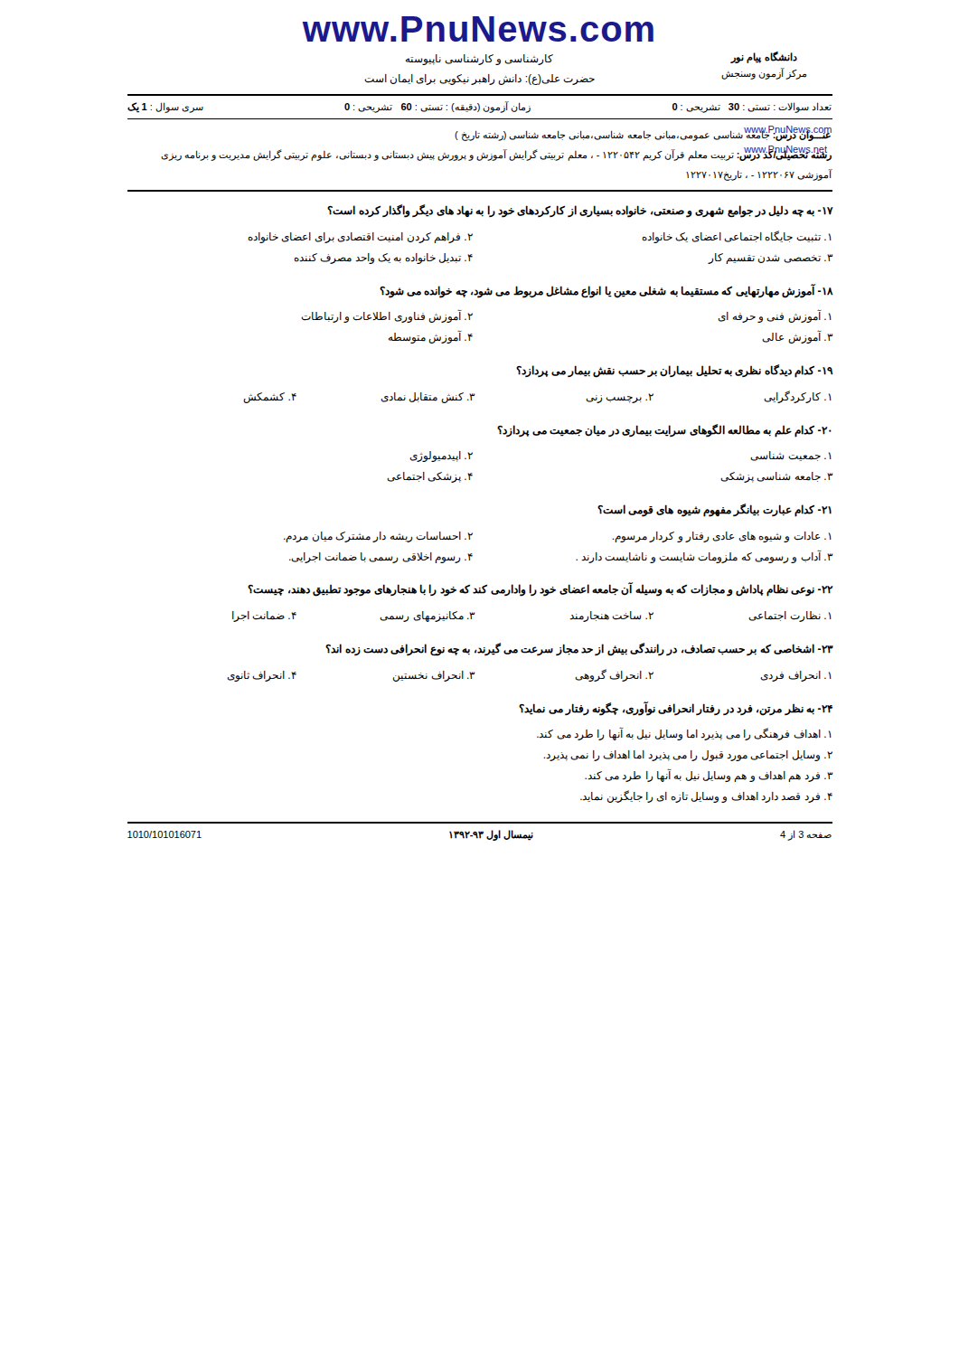www.PnuNews.com
دانشگاه پیام نور
مرکز آزمون وسنجش
کارشناسی و کارشناسی ناپیوسته
حضرت علی(ع): دانش راهبر نیکویی برای ایمان است
تعداد سوالات : تستی : 30 تشریحی : 0
زمان آزمون (دقیقه) : تستی : 60 تشریحی : 0
سری سوال : 1 یک
www.PnuNews.com
www.PnuNews.net
عنـــوان درس: جامعه شناسی عمومی،مبانی جامعه شناسی،مبانی جامعه شناسی (رشته تاریخ )
رشته تحصیلی/کد درس: تربیت معلم قرآن کریم ۱۲۲۰۵۴۲ - ، معلم تربیتی گرایش آموزش و پرورش پیش دبستانی و دبستانی، علوم تربیتی گرایش مدیریت و برنامه ریزی آموزشی ۱۲۲۲۰۶۷ - ، تاریخ۱۲۲۷۰۱۷
۱۷- به چه دلیل در جوامع شهری و صنعتی، خانواده بسیاری از کارکردهای خود را به نهاد های دیگر واگذار کرده است؟
۱. تثبیت جایگاه اجتماعی اعضای یک خانواده
۲. فراهم کردن امنیت اقتصادی برای اعضای خانواده
۳. تخصصی شدن تقسیم کار
۴. تبدیل خانواده به یک واحد مصرف کننده
۱۸- آموزش مهارتهایی که مستقیما به شغلی معین یا انواع مشاغل مربوط می شود، چه خوانده می شود؟
۱. آموزش فنی و حرفه ای
۲. آموزش فناوری اطلاعات و ارتباطات
۳. آموزش عالی
۴. آموزش متوسطه
۱۹- کدام دیدگاه نظری به تحلیل بیماران بر حسب نقش بیمار می پردازد؟
۱. کارکردگرایی
۲. برچسب زنی
۳. کنش متقابل نمادی
۴. کشمکش
۲۰- کدام علم به مطالعه الگوهای سرایت بیماری در میان جمعیت می پردازد؟
۱. جمعیت شناسی
۲. اپیدمیولوژی
۳. جامعه شناسی پزشکی
۴. پزشکی اجتماعی
۲۱- کدام عبارت بیانگر مفهوم شیوه های قومی است؟
۱. عادات و شیوه های عادی رفتار و کردار مرسوم.
۲. احساسات ریشه دار مشترک میان مردم.
۳. آداب و رسومی که ملزومات شایست و ناشایست دارند .
۴. رسوم اخلاقی رسمی با ضمانت اجرایی.
۲۲- نوعی نظام پاداش و مجازات که به وسیله آن جامعه اعضای خود را وادارمی کند که خود را با هنجارهای موجود تطبیق دهند، چیست؟
۱. نظارت اجتماعی
۲. ساخت هنجارمند
۳. مکانیزمهای رسمی
۴. ضمانت اجرا
۲۳- اشخاصی که بر حسب تصادف، در رانندگی بیش از حد مجاز سرعت می گیرند، به چه نوع انحرافی دست زده اند؟
۱. انحراف فردی
۲. انحراف گروهی
۳. انحراف نخستین
۴. انحراف ثانوی
۲۴- به نظر مرتن، فرد در رفتار انحرافی نوآوری، چگونه رفتار می نماید؟
۱. اهداف فرهنگی را می پذیرد اما وسایل نیل به آنها را طرد می کند.
۲. وسایل اجتماعی مورد قبول را می پذیرد اما اهداف را نمی پذیرد.
۳. فرد هم اهداف و هم وسایل نیل به آنها را طرد می کند.
۴. فرد قصد دارد اهداف و وسایل تازه ای را جایگزین نماید.
صفحه 3 از 4
نیمسال اول ۹۳-۱۳۹۲
1010/101016071